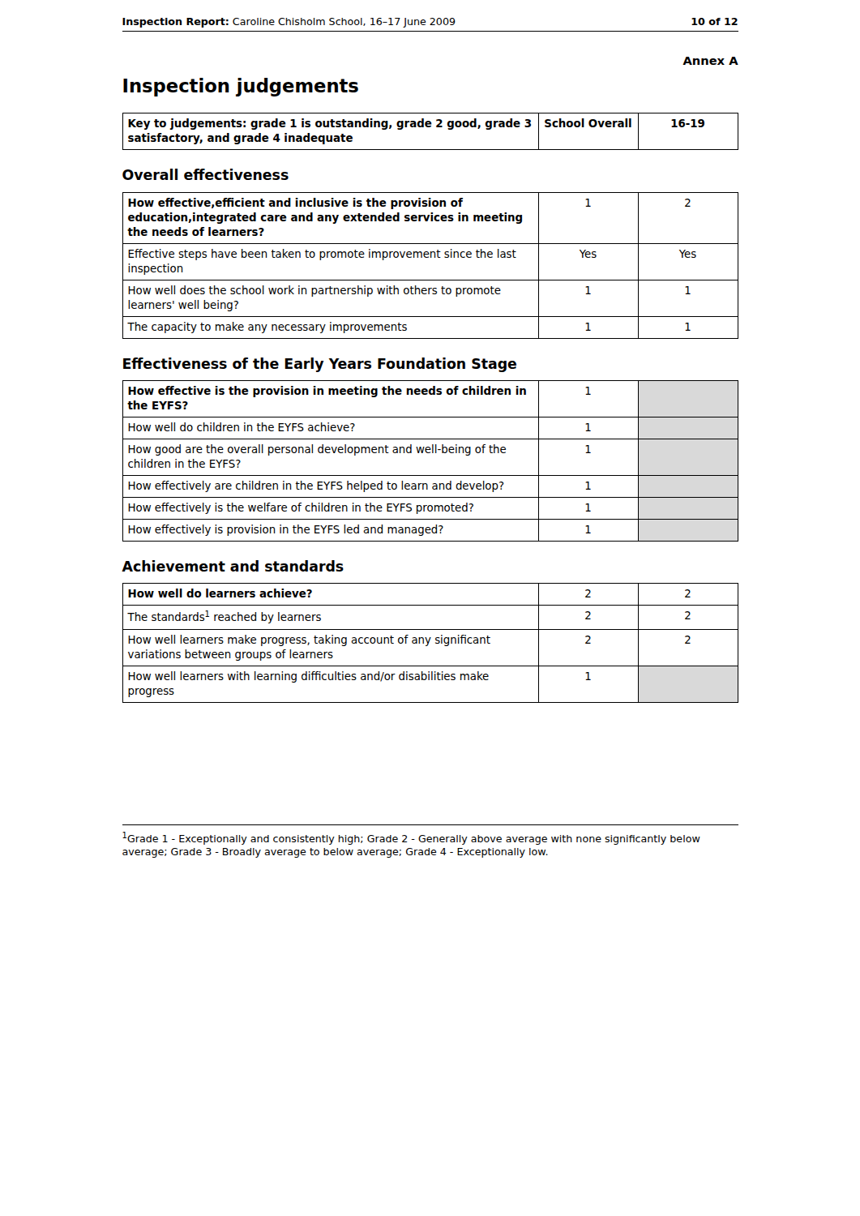Inspection Report: Caroline Chisholm School, 16–17 June 2009
10 of 12
Annex A
Inspection judgements
| Key to judgements: grade 1 is outstanding, grade 2 good, grade 3 satisfactory, and grade 4 inadequate | School Overall | 16-19 |
| --- | --- | --- |
Overall effectiveness
| How effective,efficient and inclusive is the provision of education,integrated care and any extended services in meeting the needs of learners? | 1 | 2 |
| Effective steps have been taken to promote improvement since the last inspection | Yes | Yes |
| How well does the school work in partnership with others to promote learners' well being? | 1 | 1 |
| The capacity to make any necessary improvements | 1 | 1 |
Effectiveness of the Early Years Foundation Stage
| How effective is the provision in meeting the needs of children in the EYFS? | 1 | |
| How well do children in the EYFS achieve? | 1 | |
| How good are the overall personal development and well-being of the children in the EYFS? | 1 | |
| How effectively are children in the EYFS helped to learn and develop? | 1 | |
| How effectively is the welfare of children in the EYFS promoted? | 1 | |
| How effectively is provision in the EYFS led and managed? | 1 | |
Achievement and standards
| How well do learners achieve? | 2 | 2 |
| The standards 1 reached by learners | 2 | 2 |
| How well learners make progress, taking account of any significant variations between groups of learners | 2 | 2 |
| How well learners with learning difficulties and/or disabilities make progress | 1 | |
1Grade 1 - Exceptionally and consistently high; Grade 2 - Generally above average with none significantly below average; Grade 3 - Broadly average to below average; Grade 4 - Exceptionally low.